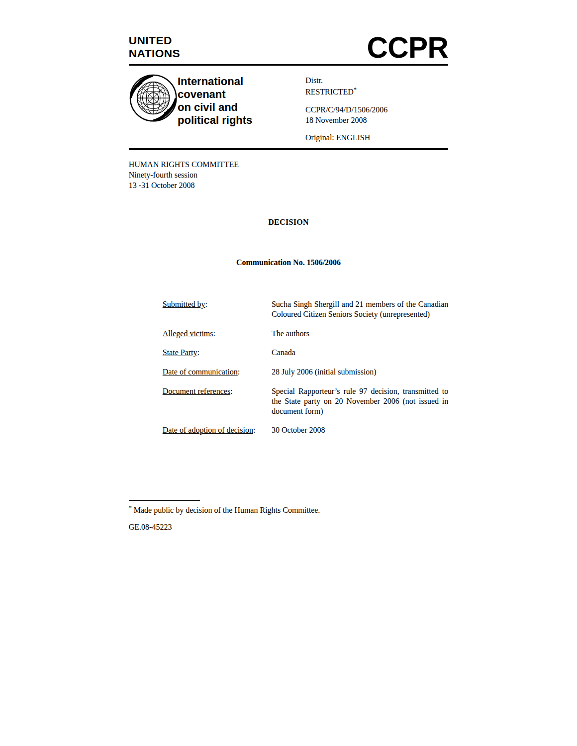UNITED
NATIONS
CCPR
International covenant
on civil and
political rights
Distr.
RESTRICTED*
CCPR/C/94/D/1506/2006
18 November 2008
Original: ENGLISH
HUMAN RIGHTS COMMITTEE
Ninety-fourth session
13 -31 October 2008
DECISION
Communication No. 1506/2006
| Submitted by : | Sucha Singh Shergill and 21 members of the Canadian Coloured Citizen Seniors Society (unrepresented) |
| Alleged victims : | The authors |
| State Party : | Canada |
| Date of communication : | 28 July 2006 (initial submission) |
| Document references : | Special Rapporteur’s rule 97 decision, transmitted to the State party on 20 November 2006 (not issued in document form) |
| Date of adoption of decision : | 30 October 2008 |
* Made public by decision of the Human Rights Committee.
GE.08-45223